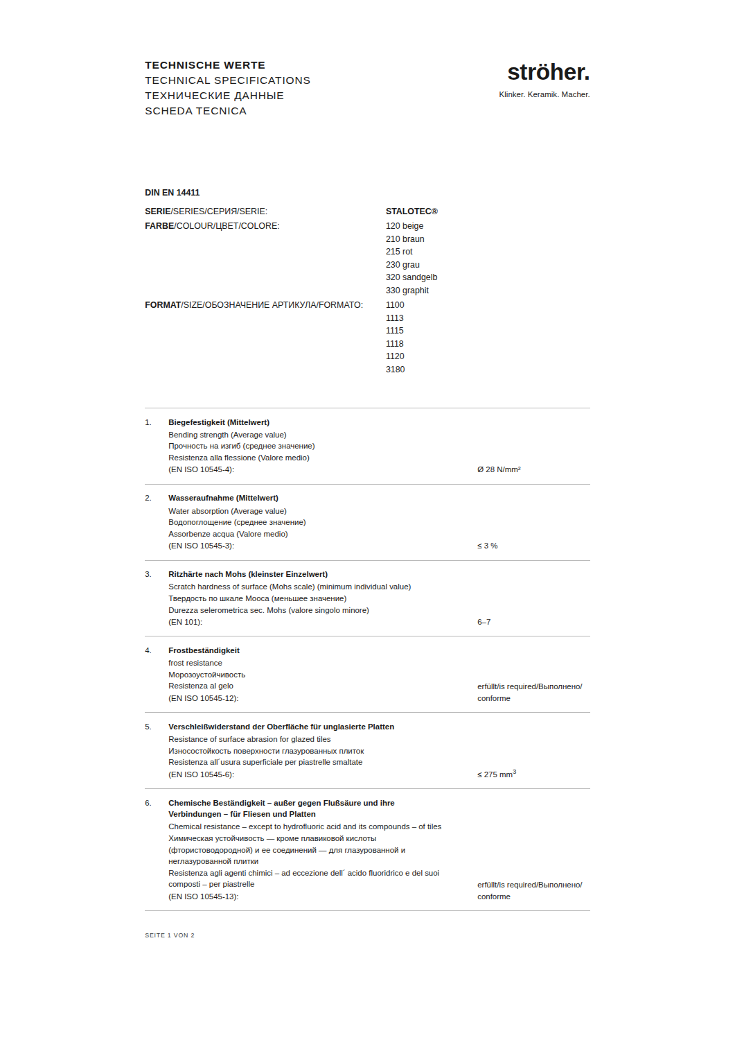Technische Werte
Technical Specifications
Технические данные
Scheda Tecnica
ströher.
Klinker. Keramik. Macher.
DIN EN 14411
SERIE/SERIES/СЕРИЯ/SERIE:
STALOTEC®
FARBE/COLOUR/ЦВЕТ/COLORE:
120 beige
210 braun
215 rot
230 grau
320 sandgelb
330 graphit
FORMAT/SIZE/ОБОЗНАЧЕНИЕ АРТИКУЛА/FORMATO:
1100
1113
1115
1118
1120
3180
| 1. | Biegefestigkeit (Mittelwert) Bending strength (Average value) Прочность на изгиб (среднее значение) Resistenza alla flessione (Valore medio) (EN ISO 10545-4): | Ø 28 N/mm² |
| 2. | Wasseraufnahme (Mittelwert) Water absorption (Average value) Водопоглощение (среднее значение) Assorbenze acqua (Valore medio) (EN ISO 10545-3): | ≤ 3 % |
| 3. | Ritzhärte nach Mohs (kleinster Einzelwert) Scratch hardness of surface (Mohs scale) (minimum individual value) Твердость по шкале Мооса (меньшее значение) Durezza selerometrica sec. Mohs (valore singolo minore) (EN 101): | 6–7 |
| 4. | Frostbeständigkeit frost resistance Морозоустойчивость Resistenza al gelo (EN ISO 10545-12): | erfüllt/is required/Выполнено/ conforme |
| 5. | Verschleißwiderstand der Oberfläche für unglasierte Platten Resistance of surface abrasion for glazed tiles Износостойкость поверхности глазурованных плиток Resistenza all´usura superficiale per piastrelle smaltate (EN ISO 10545-6): | ≤ 275 mm 3 |
| 6. | Chemische Beständigkeit – außer gegen Flußsäure und ihre Verbindungen – für Fliesen und Platten Chemical resistance – except to hydrofluoric acid and its compounds – of tiles Химическая устойчивость — кроме плавиковой кислоты (фтористоводородной) и ее соединений — для глазурованной и неглазурованной плитки Resistenza agli agenti chimici – ad eccezione dell´ acido fluoridrico e del suoi composti – per piastrelle (EN ISO 10545-13): | erfüllt/is required/Выполнено/ conforme |
Seite 1 von 2